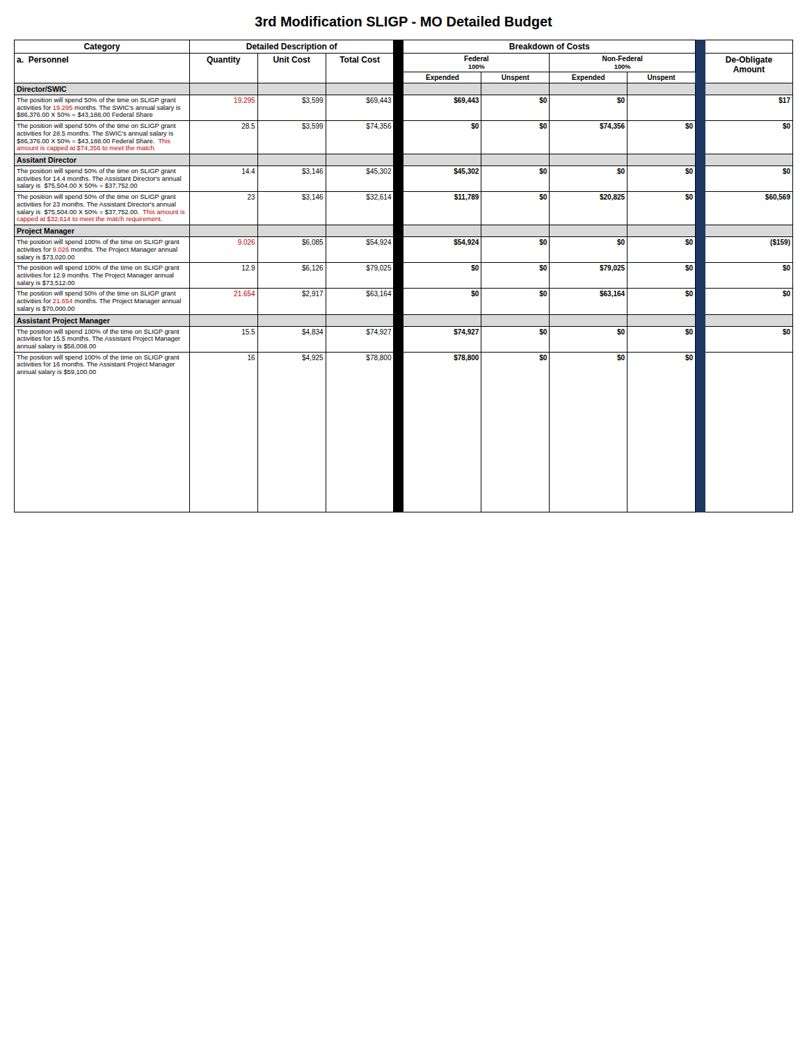3rd Modification SLIGP - MO Detailed Budget
| Category | Detailed Description of | | Breakdown of Costs | | |
| a. Personnel | Quantity | Unit Cost | Total Cost | | Federal 100% | Non-Federal 100% | | De-Obligate Amount |
| Expended | Unspent | Expended | Unspent |
| Director/SWIC | | | | | | | | | | |
| The position will spend 50% of the time on SLIGP grant activities for 19.295 months. The SWIC's annual salary is $86,376.00 X 50% = $43,188.00 Federal Share | 19.295 | $3,599 | $69,443 | | $69,443 | $0 | $0 | | | $17 |
| The position will spend 50% of the time on SLIGP grant activities for 28.5 months. The SWIC's annual salary is $86,376.00 X 50% = $43,188.00 Federal Share. This amount is capped at $74,356 to meet the match. | 28.5 | $3,599 | $74,356 | | $0 | $0 | $74,356 | $0 | | $0 |
| Assitant Director | | | | | | | | | | |
| The position will spend 50% of the time on SLIGP grant activities for 14.4 months. The Assistant Director's annual salary is $75,504.00 X 50% = $37,752.00 | 14.4 | $3,146 | $45,302 | | $45,302 | $0 | $0 | $0 | | $0 |
| The position will spend 50% of the time on SLIGP grant activities for 23 months. The Assistant Director's annual salary is $75,504.00 X 50% = $37,752.00. This amount is capped at $32,614 to meet the match requirement. | 23 | $3,146 | $32,614 | | $11,789 | $0 | $20,825 | $0 | | $60,569 |
| Project Manager | | | | | | | | | | |
| The position will spend 100% of the time on SLIGP grant activities for 9.026 months. The Project Manager annual salary is $73,020.00 | 9.026 | $6,085 | $54,924 | | $54,924 | $0 | $0 | $0 | | ($159) |
| The position will spend 100% of the time on SLIGP grant activities for 12.9 months. The Project Manager annual salary is $73,512.00 | 12.9 | $6,126 | $79,025 | | $0 | $0 | $79,025 | $0 | | $0 |
| The position will spend 50% of the time on SLIGP grant activities for 21.654 months. The Project Manager annual salary is $70,000.00 | 21.654 | $2,917 | $63,164 | | $0 | $0 | $63,164 | $0 | | $0 |
| Assistant Project Manager | | | | | | | | | | |
| The position will spend 100% of the time on SLIGP grant activities for 15.5 months. The Assistant Project Manager annual salary is $58,008.00 | 15.5 | $4,834 | $74,927 | | $74,927 | $0 | $0 | $0 | | $0 |
| The position will spend 100% of the time on SLIGP grant activities for 16 months. The Assistant Project Manager annual salary is $59,100.00 | 16 | $4,925 | $78,800 | | $78,800 | $0 | $0 | $0 | | |